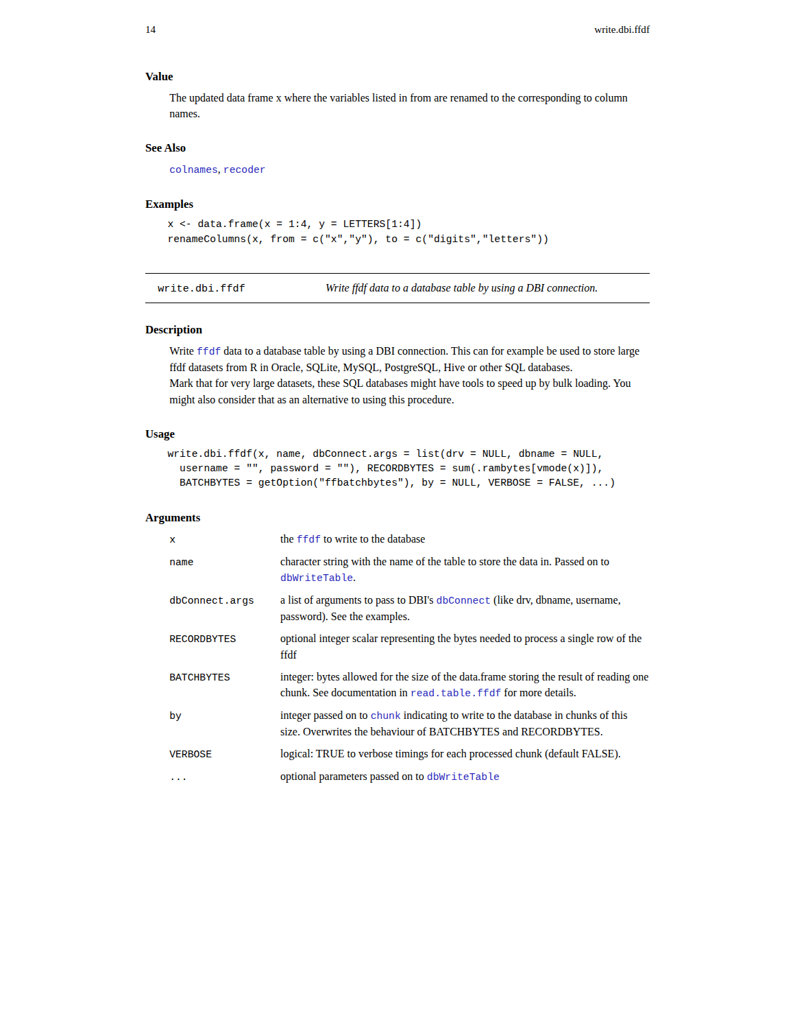14 write.dbi.ffdf
Value
The updated data frame x where the variables listed in from are renamed to the corresponding to column names.
See Also
colnames, recoder
Examples
x <- data.frame(x = 1:4, y = LETTERS[1:4])
renameColumns(x, from = c("x","y"), to = c("digits","letters"))
write.dbi.ffdf Write ffdf data to a database table by using a DBI connection.
Description
Write ffdf data to a database table by using a DBI connection. This can for example be used to store large ffdf datasets from R in Oracle, SQLite, MySQL, PostgreSQL, Hive or other SQL databases.
Mark that for very large datasets, these SQL databases might have tools to speed up by bulk loading. You might also consider that as an alternative to using this procedure.
Usage
write.dbi.ffdf(x, name, dbConnect.args = list(drv = NULL, dbname = NULL,
  username = "", password = ""), RECORDBYTES = sum(.rambytes[vmode(x)]),
  BATCHBYTES = getOption("ffbatchbytes"), by = NULL, VERBOSE = FALSE, ...)
Arguments
x
the ffdf to write to the database
name
character string with the name of the table to store the data in. Passed on to dbWriteTable.
dbConnect.args
a list of arguments to pass to DBI's dbConnect (like drv, dbname, username, password). See the examples.
RECORDBYTES
optional integer scalar representing the bytes needed to process a single row of the ffdf
BATCHBYTES
integer: bytes allowed for the size of the data.frame storing the result of reading one chunk. See documentation in read.table.ffdf for more details.
by
integer passed on to chunk indicating to write to the database in chunks of this size. Overwrites the behaviour of BATCHBYTES and RECORDBYTES.
VERBOSE
logical: TRUE to verbose timings for each processed chunk (default FALSE).
...
optional parameters passed on to dbWriteTable